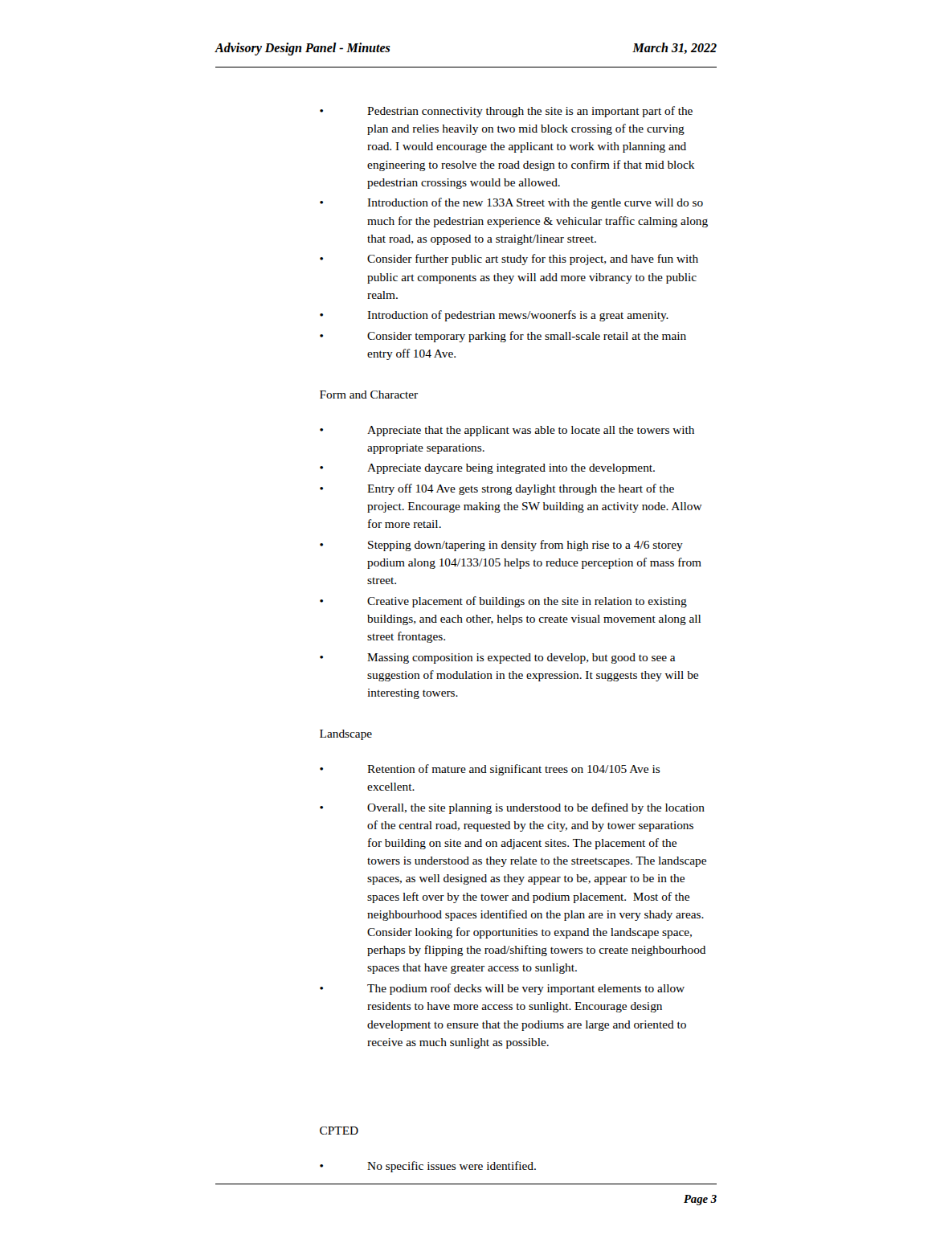Advisory Design Panel - Minutes
March 31, 2022
Pedestrian connectivity through the site is an important part of the plan and relies heavily on two mid block crossing of the curving road. I would encourage the applicant to work with planning and engineering to resolve the road design to confirm if that mid block pedestrian crossings would be allowed.
Introduction of the new 133A Street with the gentle curve will do so much for the pedestrian experience & vehicular traffic calming along that road, as opposed to a straight/linear street.
Consider further public art study for this project, and have fun with public art components as they will add more vibrancy to the public realm.
Introduction of pedestrian mews/woonerfs is a great amenity.
Consider temporary parking for the small-scale retail at the main entry off 104 Ave.
Form and Character
Appreciate that the applicant was able to locate all the towers with appropriate separations.
Appreciate daycare being integrated into the development.
Entry off 104 Ave gets strong daylight through the heart of the project. Encourage making the SW building an activity node. Allow for more retail.
Stepping down/tapering in density from high rise to a 4/6 storey podium along 104/133/105 helps to reduce perception of mass from street.
Creative placement of buildings on the site in relation to existing buildings, and each other, helps to create visual movement along all street frontages.
Massing composition is expected to develop, but good to see a suggestion of modulation in the expression. It suggests they will be interesting towers.
Landscape
Retention of mature and significant trees on 104/105 Ave is excellent.
Overall, the site planning is understood to be defined by the location of the central road, requested by the city, and by tower separations for building on site and on adjacent sites. The placement of the towers is understood as they relate to the streetscapes. The landscape spaces, as well designed as they appear to be, appear to be in the spaces left over by the tower and podium placement. Most of the neighbourhood spaces identified on the plan are in very shady areas. Consider looking for opportunities to expand the landscape space, perhaps by flipping the road/shifting towers to create neighbourhood spaces that have greater access to sunlight.
The podium roof decks will be very important elements to allow residents to have more access to sunlight. Encourage design development to ensure that the podiums are large and oriented to receive as much sunlight as possible.
CPTED
No specific issues were identified.
Page 3